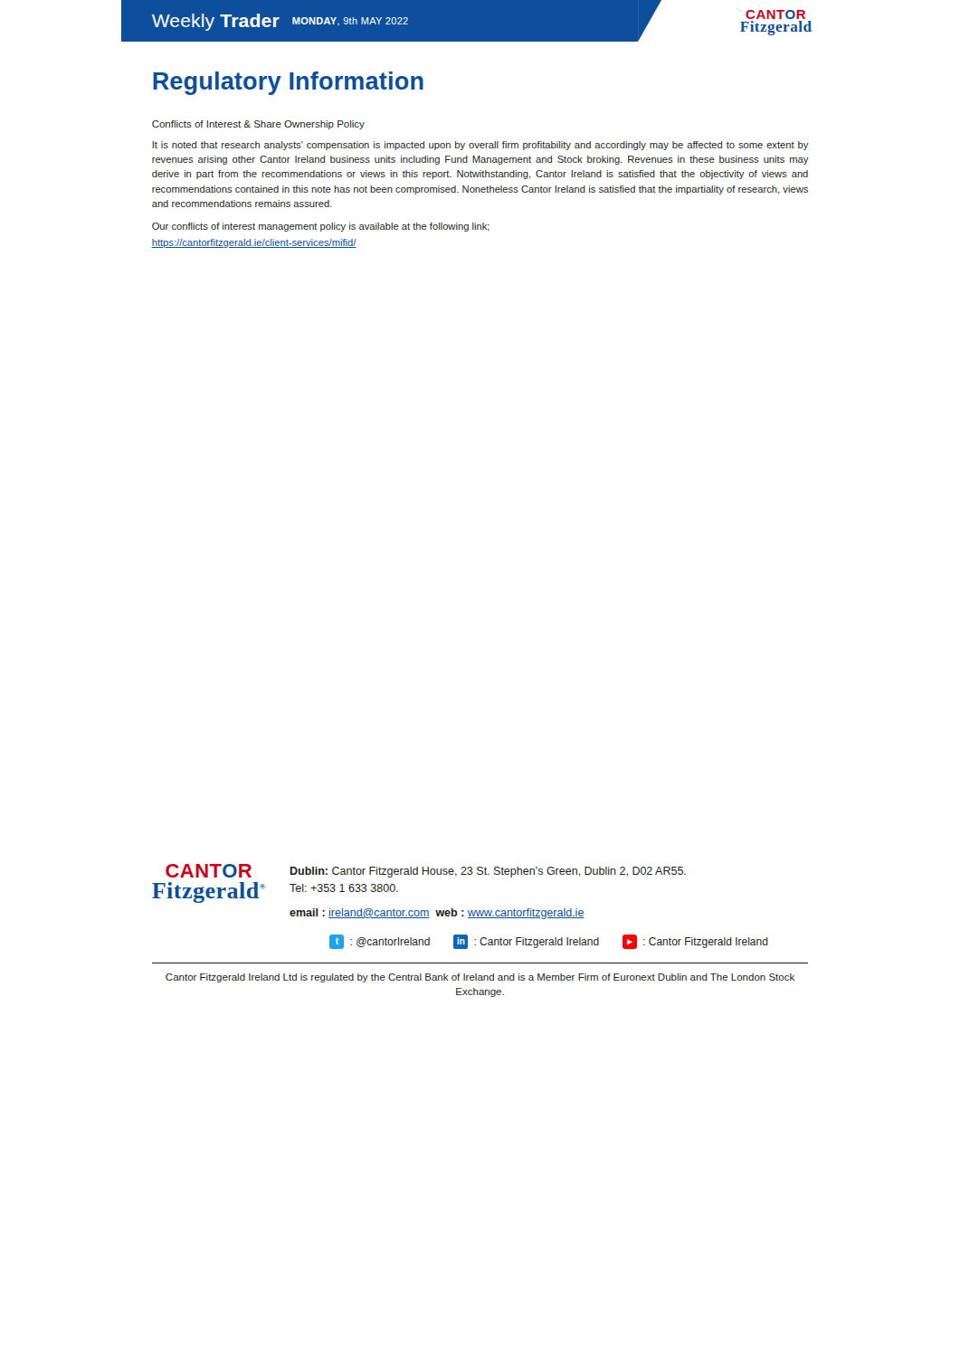Weekly Trader MONDAY, 9th MAY 2022
CANTOR
Fitzgerald
Regulatory Information
Conflicts of Interest & Share Ownership Policy
It is noted that research analysts' compensation is impacted upon by overall firm profitability and accordingly may be affected to some extent by revenues arising other Cantor Ireland business units including Fund Management and Stock broking. Revenues in these business units may derive in part from the recommendations or views in this report. Notwithstanding, Cantor Ireland is satisfied that the objectivity of views and recommendations contained in this note has not been compromised. Nonetheless Cantor Ireland is satisfied that the impartiality of research, views and recommendations remains assured.
Our conflicts of interest management policy is available at the following link;
https://cantorfitzgerald.ie/client-services/mifid/
CANTOR
Fitzgerald®
Dublin: Cantor Fitzgerald House, 23 St. Stephen’s Green, Dublin 2, D02 AR55.
Tel: +353 1 633 3800.
email : ireland@cantor.com web : www.cantorfitzgerald.ie
t : @cantorIreland in : Cantor Fitzgerald Ireland ► : Cantor Fitzgerald Ireland
Cantor Fitzgerald Ireland Ltd is regulated by the Central Bank of Ireland and is a Member Firm of Euronext Dublin and The London Stock Exchange.